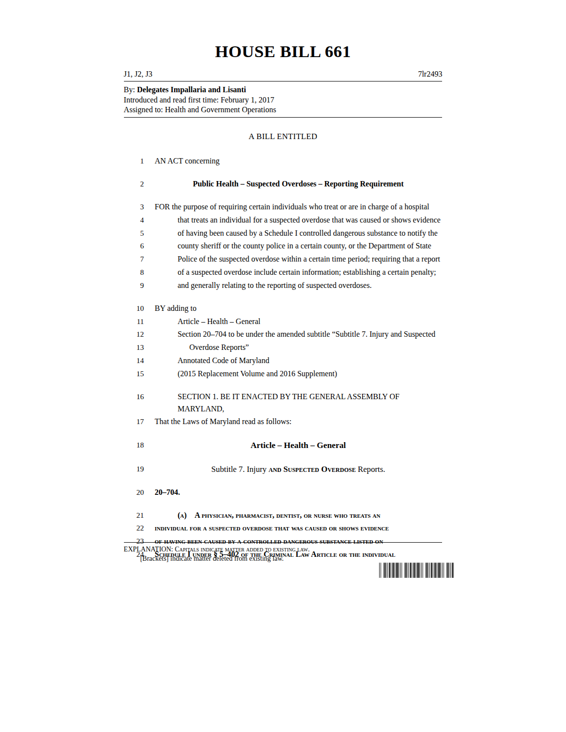HOUSE BILL 661
J1, J2, J3 7lr2493
By: Delegates Impallaria and Lisanti
Introduced and read first time: February 1, 2017
Assigned to: Health and Government Operations
A BILL ENTITLED
| 1 | AN ACT concerning |
| 2 | Public Health – Suspected Overdoses – Reporting Requirement |
| 3 | FOR the purpose of requiring certain individuals who treat or are in charge of a hospital |
| 4 | that treats an individual for a suspected overdose that was caused or shows evidence |
| 5 | of having been caused by a Schedule I controlled dangerous substance to notify the |
| 6 | county sheriff or the county police in a certain county, or the Department of State |
| 7 | Police of the suspected overdose within a certain time period; requiring that a report |
| 8 | of a suspected overdose include certain information; establishing a certain penalty; |
| 9 | and generally relating to the reporting of suspected overdoses. |
| 10 | BY adding to |
| 11 | Article – Health – General |
| 12 | Section 20–704 to be under the amended subtitle “Subtitle 7. Injury and Suspected |
| 13 | Overdose Reports” |
| 14 | Annotated Code of Maryland |
| 15 | (2015 Replacement Volume and 2016 Supplement) |
| 16 | SECTION 1. BE IT ENACTED BY THE GENERAL ASSEMBLY OF MARYLAND, |
| 17 | That the Laws of Maryland read as follows: |
| 18 | Article – Health – General |
| 19 | Subtitle 7. Injury and Suspected Overdose Reports. |
| 20 | 20–704. |
| 21 | (a) A physician, pharmacist, dentist, or nurse who treats an |
| 22 | individual for a suspected overdose that was caused or shows evidence |
| 23 | of having been caused by a controlled dangerous substance listed on |
| 24 | Schedule I under § 5–402 of the Criminal Law Article or the individual |
EXPLANATION: Capitals indicate matter added to existing law.
[Brackets] indicate matter deleted from existing law.